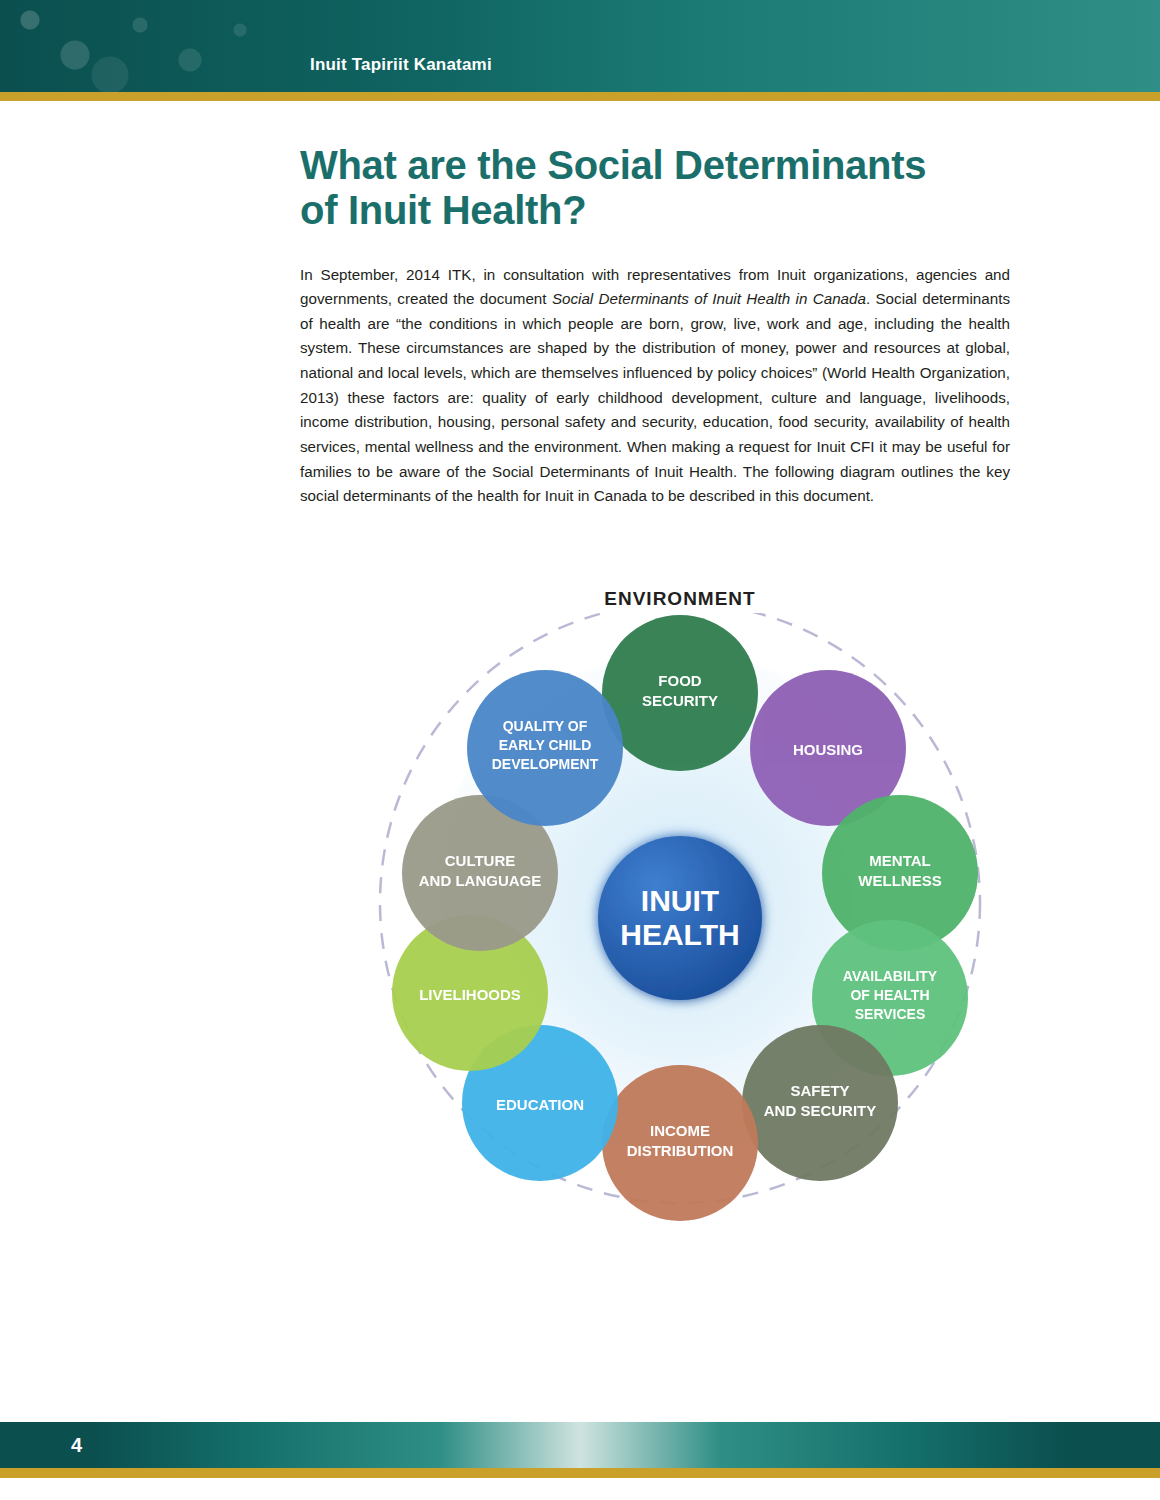Inuit Tapiriit Kanatami
What are the Social Determinants
of Inuit Health?
In September, 2014 ITK, in consultation with representatives from Inuit organizations, agencies and governments, created the document Social Determinants of Inuit Health in Canada. Social determinants of health are “the conditions in which people are born, grow, live, work and age, including the health system. These circumstances are shaped by the distribution of money, power and resources at global, national and local levels, which are themselves influenced by policy choices” (World Health Organization, 2013) these factors are: quality of early childhood development, culture and language, livelihoods, income distribution, housing, personal safety and security, education, food security, availability of health services, mental wellness and the environment. When making a request for Inuit CFI it may be useful for families to be aware of the Social Determinants of Inuit Health. The following diagram outlines the key social determinants of the health for Inuit in Canada to be described in this document.
ENVIRONMENT FOOD SECURITY HOUSING MENTAL WELLNESS AVAILABILITY OF HEALTH SERVICES SAFETY AND SECURITY INCOME DISTRIBUTION EDUCATION LIVELIHOODS CULTURE AND LANGUAGE QUALITY OF EARLY CHILD DEVELOPMENT INUIT HEALTH
4